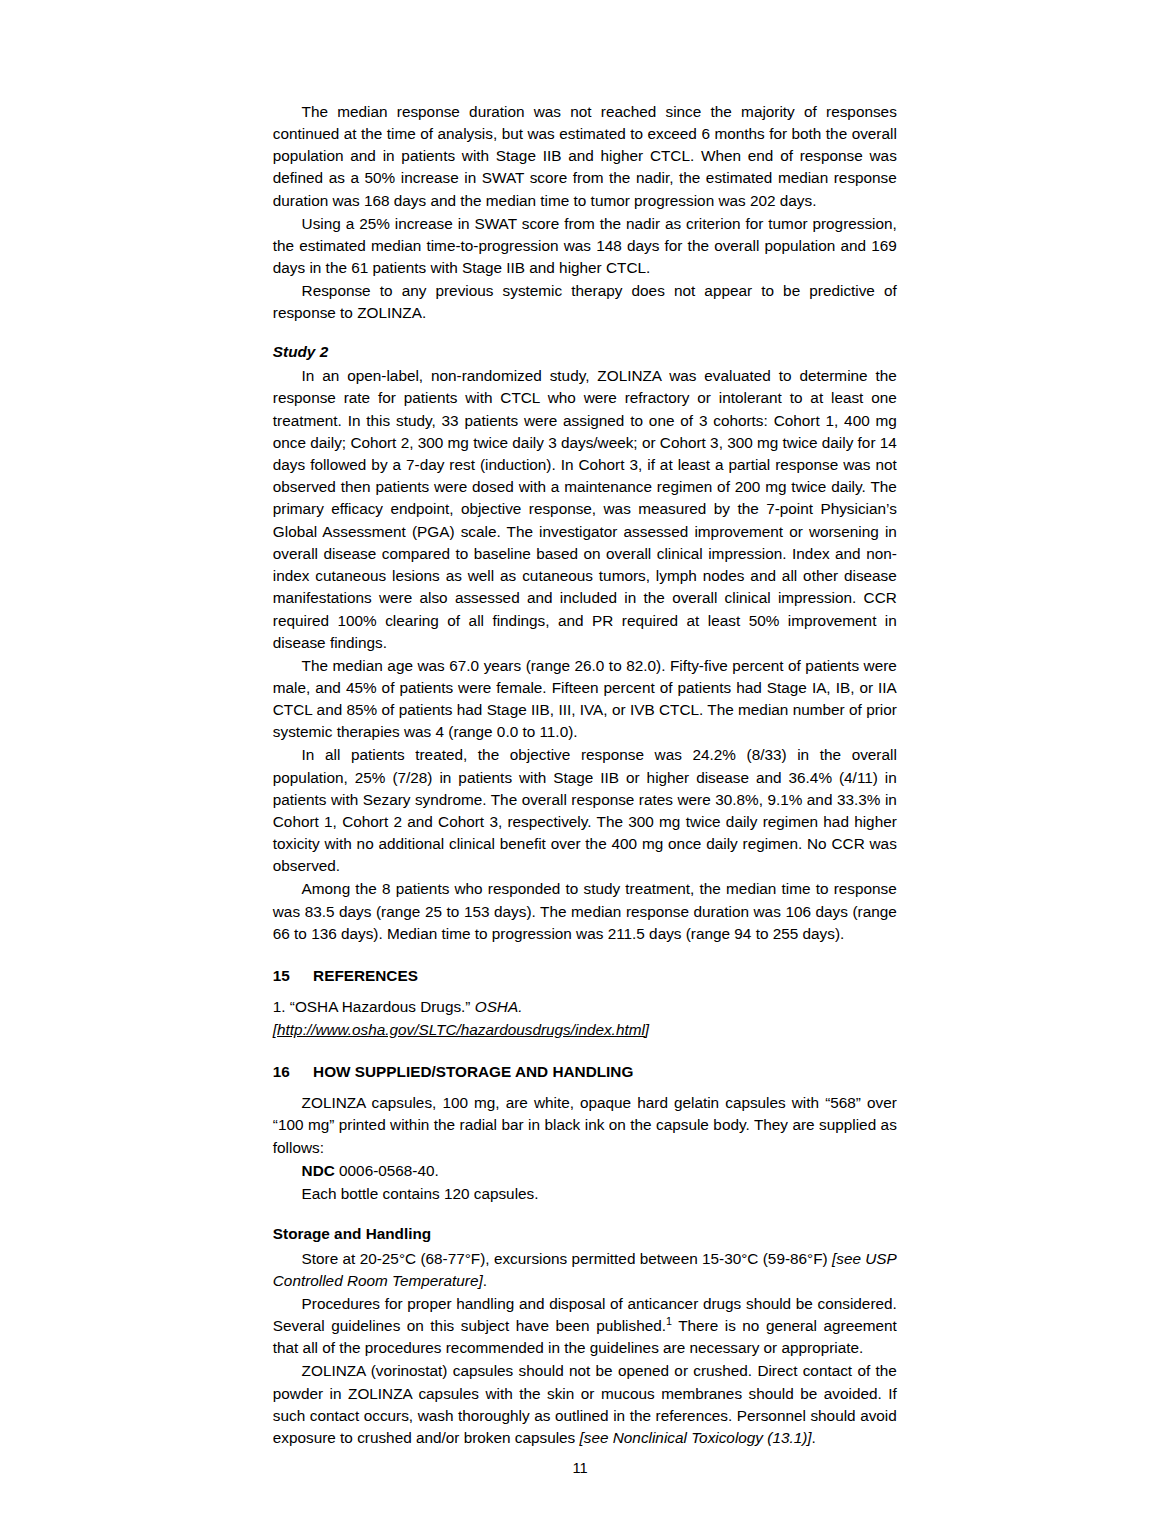The median response duration was not reached since the majority of responses continued at the time of analysis, but was estimated to exceed 6 months for both the overall population and in patients with Stage IIB and higher CTCL. When end of response was defined as a 50% increase in SWAT score from the nadir, the estimated median response duration was 168 days and the median time to tumor progression was 202 days.
Using a 25% increase in SWAT score from the nadir as criterion for tumor progression, the estimated median time-to-progression was 148 days for the overall population and 169 days in the 61 patients with Stage IIB and higher CTCL.
Response to any previous systemic therapy does not appear to be predictive of response to ZOLINZA.
Study 2
In an open-label, non-randomized study, ZOLINZA was evaluated to determine the response rate for patients with CTCL who were refractory or intolerant to at least one treatment. In this study, 33 patients were assigned to one of 3 cohorts: Cohort 1, 400 mg once daily; Cohort 2, 300 mg twice daily 3 days/week; or Cohort 3, 300 mg twice daily for 14 days followed by a 7-day rest (induction). In Cohort 3, if at least a partial response was not observed then patients were dosed with a maintenance regimen of 200 mg twice daily. The primary efficacy endpoint, objective response, was measured by the 7-point Physician’s Global Assessment (PGA) scale. The investigator assessed improvement or worsening in overall disease compared to baseline based on overall clinical impression. Index and non-index cutaneous lesions as well as cutaneous tumors, lymph nodes and all other disease manifestations were also assessed and included in the overall clinical impression. CCR required 100% clearing of all findings, and PR required at least 50% improvement in disease findings.
The median age was 67.0 years (range 26.0 to 82.0). Fifty-five percent of patients were male, and 45% of patients were female. Fifteen percent of patients had Stage IA, IB, or IIA CTCL and 85% of patients had Stage IIB, III, IVA, or IVB CTCL. The median number of prior systemic therapies was 4 (range 0.0 to 11.0).
In all patients treated, the objective response was 24.2% (8/33) in the overall population, 25% (7/28) in patients with Stage IIB or higher disease and 36.4% (4/11) in patients with Sezary syndrome. The overall response rates were 30.8%, 9.1% and 33.3% in Cohort 1, Cohort 2 and Cohort 3, respectively. The 300 mg twice daily regimen had higher toxicity with no additional clinical benefit over the 400 mg once daily regimen. No CCR was observed.
Among the 8 patients who responded to study treatment, the median time to response was 83.5 days (range 25 to 153 days). The median response duration was 106 days (range 66 to 136 days). Median time to progression was 211.5 days (range 94 to 255 days).
15 REFERENCES
1. “OSHA Hazardous Drugs.” OSHA. [http://www.osha.gov/SLTC/hazardousdrugs/index.html]
16 HOW SUPPLIED/STORAGE AND HANDLING
ZOLINZA capsules, 100 mg, are white, opaque hard gelatin capsules with “568” over “100 mg” printed within the radial bar in black ink on the capsule body. They are supplied as follows:
NDC 0006-0568-40.
Each bottle contains 120 capsules.
Storage and Handling
Store at 20-25°C (68-77°F), excursions permitted between 15-30°C (59-86°F) [see USP Controlled Room Temperature].
Procedures for proper handling and disposal of anticancer drugs should be considered. Several guidelines on this subject have been published.1 There is no general agreement that all of the procedures recommended in the guidelines are necessary or appropriate.
ZOLINZA (vorinostat) capsules should not be opened or crushed. Direct contact of the powder in ZOLINZA capsules with the skin or mucous membranes should be avoided. If such contact occurs, wash thoroughly as outlined in the references. Personnel should avoid exposure to crushed and/or broken capsules [see Nonclinical Toxicology (13.1)].
11